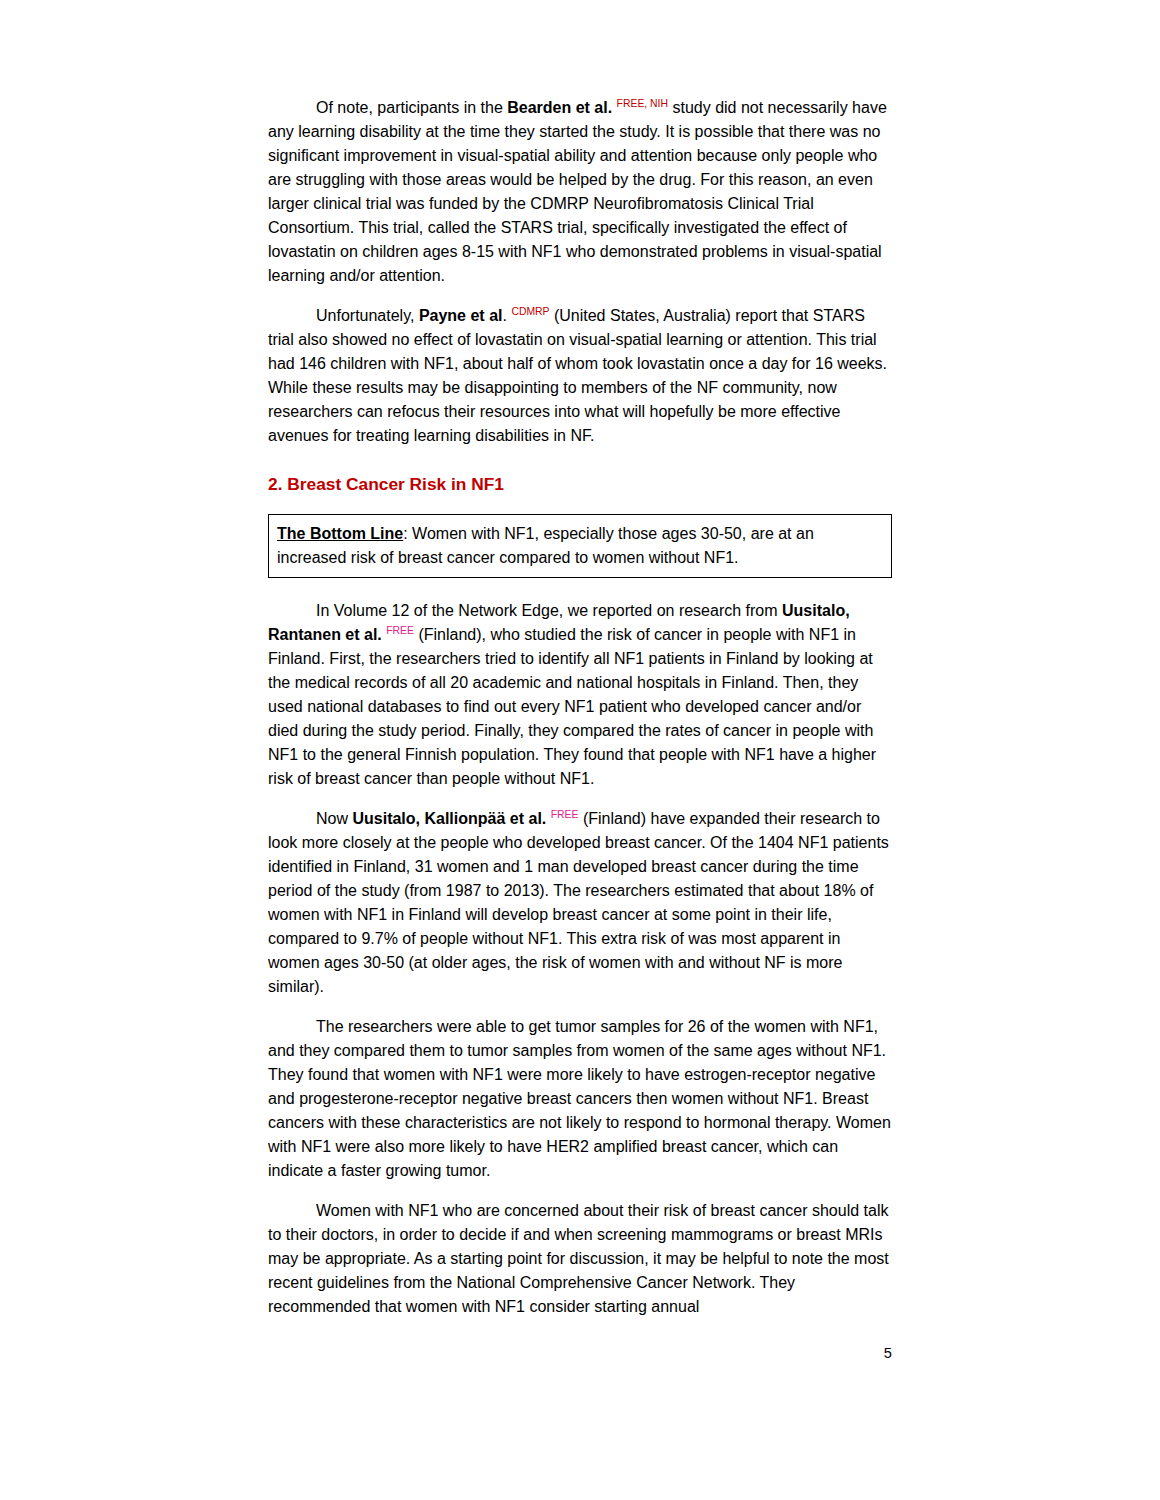Of note, participants in the Bearden et al. FREE, NIH study did not necessarily have any learning disability at the time they started the study. It is possible that there was no significant improvement in visual-spatial ability and attention because only people who are struggling with those areas would be helped by the drug. For this reason, an even larger clinical trial was funded by the CDMRP Neurofibromatosis Clinical Trial Consortium. This trial, called the STARS trial, specifically investigated the effect of lovastatin on children ages 8-15 with NF1 who demonstrated problems in visual-spatial learning and/or attention.
Unfortunately, Payne et al. CDMRP (United States, Australia) report that STARS trial also showed no effect of lovastatin on visual-spatial learning or attention. This trial had 146 children with NF1, about half of whom took lovastatin once a day for 16 weeks. While these results may be disappointing to members of the NF community, now researchers can refocus their resources into what will hopefully be more effective avenues for treating learning disabilities in NF.
2. Breast Cancer Risk in NF1
The Bottom Line: Women with NF1, especially those ages 30-50, are at an increased risk of breast cancer compared to women without NF1.
In Volume 12 of the Network Edge, we reported on research from Uusitalo, Rantanen et al. FREE (Finland), who studied the risk of cancer in people with NF1 in Finland. First, the researchers tried to identify all NF1 patients in Finland by looking at the medical records of all 20 academic and national hospitals in Finland. Then, they used national databases to find out every NF1 patient who developed cancer and/or died during the study period. Finally, they compared the rates of cancer in people with NF1 to the general Finnish population. They found that people with NF1 have a higher risk of breast cancer than people without NF1.
Now Uusitalo, Kallionpää et al. FREE (Finland) have expanded their research to look more closely at the people who developed breast cancer. Of the 1404 NF1 patients identified in Finland, 31 women and 1 man developed breast cancer during the time period of the study (from 1987 to 2013). The researchers estimated that about 18% of women with NF1 in Finland will develop breast cancer at some point in their life, compared to 9.7% of people without NF1. This extra risk of was most apparent in women ages 30-50 (at older ages, the risk of women with and without NF is more similar).
The researchers were able to get tumor samples for 26 of the women with NF1, and they compared them to tumor samples from women of the same ages without NF1. They found that women with NF1 were more likely to have estrogen-receptor negative and progesterone-receptor negative breast cancers then women without NF1. Breast cancers with these characteristics are not likely to respond to hormonal therapy. Women with NF1 were also more likely to have HER2 amplified breast cancer, which can indicate a faster growing tumor.
Women with NF1 who are concerned about their risk of breast cancer should talk to their doctors, in order to decide if and when screening mammograms or breast MRIs may be appropriate. As a starting point for discussion, it may be helpful to note the most recent guidelines from the National Comprehensive Cancer Network. They recommended that women with NF1 consider starting annual
5